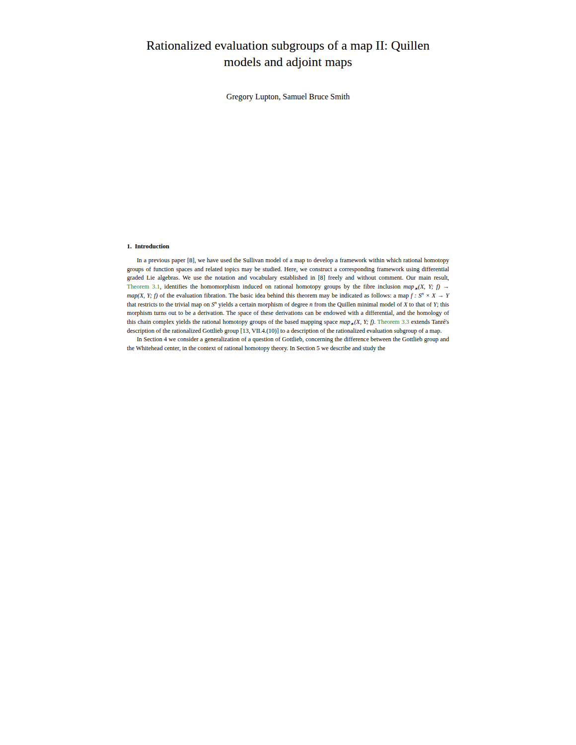Rationalized evaluation subgroups of a map II: Quillen models and adjoint maps
Gregory Lupton, Samuel Bruce Smith
1. Introduction
In a previous paper [8], we have used the Sullivan model of a map to develop a framework within which rational homotopy groups of function spaces and related topics may be studied. Here, we construct a corresponding framework using differential graded Lie algebras. We use the notation and vocabulary established in [8] freely and without comment. Our main result, Theorem 3.1, identifies the homomorphism induced on rational homotopy groups by the fibre inclusion map∗(X, Y; f) → map(X, Y; f) of the evaluation fibration. The basic idea behind this theorem may be indicated as follows: a map f : Sn × X → Y that restricts to the trivial map on Sn yields a certain morphism of degree n from the Quillen minimal model of X to that of Y; this morphism turns out to be a derivation. The space of these derivations can be endowed with a differential, and the homology of this chain complex yields the rational homotopy groups of the based mapping space map∗(X, Y; f). Theorem 3.3 extends Tanré's description of the rationalized Gottlieb group [13, VII.4.(10)] to a description of the rationalized evaluation subgroup of a map.
In Section 4 we consider a generalization of a question of Gottlieb, concerning the difference between the Gottlieb group and the Whitehead center, in the context of rational homotopy theory. In Section 5 we describe and study the